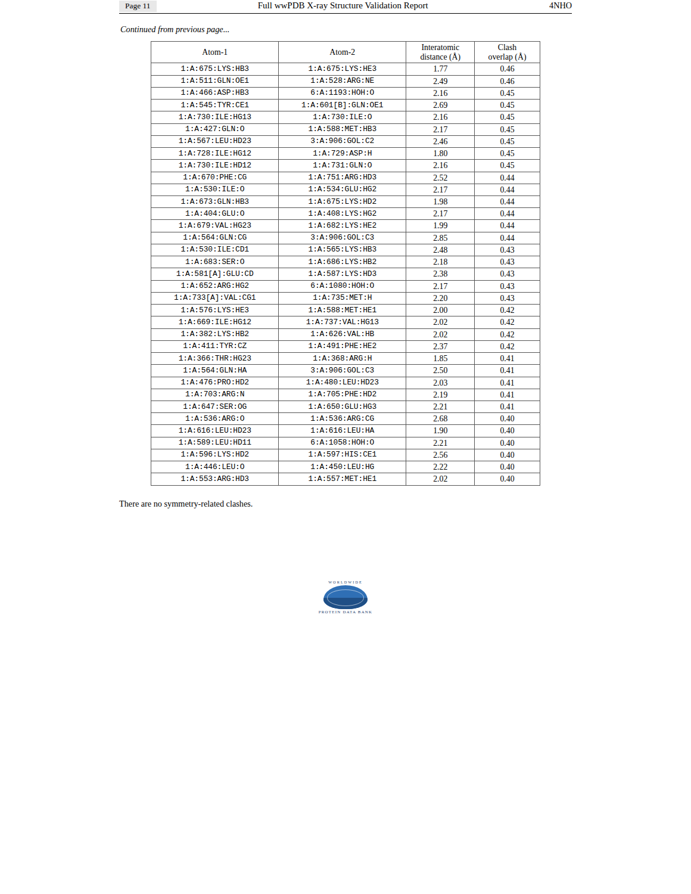Page 11
Full wwPDB X-ray Structure Validation Report
4NHO
Continued from previous page...
| Atom-1 | Atom-2 | Interatomic distance (Å) | Clash overlap (Å) |
| --- | --- | --- | --- |
| 1:A:675:LYS:HB3 | 1:A:675:LYS:HE3 | 1.77 | 0.46 |
| 1:A:511:GLN:OE1 | 1:A:528:ARG:NE | 2.49 | 0.46 |
| 1:A:466:ASP:HB3 | 6:A:1193:HOH:O | 2.16 | 0.45 |
| 1:A:545:TYR:CE1 | 1:A:601[B]:GLN:OE1 | 2.69 | 0.45 |
| 1:A:730:ILE:HG13 | 1:A:730:ILE:O | 2.16 | 0.45 |
| 1:A:427:GLN:O | 1:A:588:MET:HB3 | 2.17 | 0.45 |
| 1:A:567:LEU:HD23 | 3:A:906:GOL:C2 | 2.46 | 0.45 |
| 1:A:728:ILE:HG12 | 1:A:729:ASP:H | 1.80 | 0.45 |
| 1:A:730:ILE:HD12 | 1:A:731:GLN:O | 2.16 | 0.45 |
| 1:A:670:PHE:CG | 1:A:751:ARG:HD3 | 2.52 | 0.44 |
| 1:A:530:ILE:O | 1:A:534:GLU:HG2 | 2.17 | 0.44 |
| 1:A:673:GLN:HB3 | 1:A:675:LYS:HD2 | 1.98 | 0.44 |
| 1:A:404:GLU:O | 1:A:408:LYS:HG2 | 2.17 | 0.44 |
| 1:A:679:VAL:HG23 | 1:A:682:LYS:HE2 | 1.99 | 0.44 |
| 1:A:564:GLN:CG | 3:A:906:GOL:C3 | 2.85 | 0.44 |
| 1:A:530:ILE:CD1 | 1:A:565:LYS:HB3 | 2.48 | 0.43 |
| 1:A:683:SER:O | 1:A:686:LYS:HB2 | 2.18 | 0.43 |
| 1:A:581[A]:GLU:CD | 1:A:587:LYS:HD3 | 2.38 | 0.43 |
| 1:A:652:ARG:HG2 | 6:A:1080:HOH:O | 2.17 | 0.43 |
| 1:A:733[A]:VAL:CG1 | 1:A:735:MET:H | 2.20 | 0.43 |
| 1:A:576:LYS:HE3 | 1:A:588:MET:HE1 | 2.00 | 0.42 |
| 1:A:669:ILE:HG12 | 1:A:737:VAL:HG13 | 2.02 | 0.42 |
| 1:A:382:LYS:HB2 | 1:A:626:VAL:HB | 2.02 | 0.42 |
| 1:A:411:TYR:CZ | 1:A:491:PHE:HE2 | 2.37 | 0.42 |
| 1:A:366:THR:HG23 | 1:A:368:ARG:H | 1.85 | 0.41 |
| 1:A:564:GLN:HA | 3:A:906:GOL:C3 | 2.50 | 0.41 |
| 1:A:476:PRO:HD2 | 1:A:480:LEU:HD23 | 2.03 | 0.41 |
| 1:A:703:ARG:N | 1:A:705:PHE:HD2 | 2.19 | 0.41 |
| 1:A:647:SER:OG | 1:A:650:GLU:HG3 | 2.21 | 0.41 |
| 1:A:536:ARG:O | 1:A:536:ARG:CG | 2.68 | 0.40 |
| 1:A:616:LEU:HD23 | 1:A:616:LEU:HA | 1.90 | 0.40 |
| 1:A:589:LEU:HD11 | 6:A:1058:HOH:O | 2.21 | 0.40 |
| 1:A:596:LYS:HD2 | 1:A:597:HIS:CE1 | 2.56 | 0.40 |
| 1:A:446:LEU:O | 1:A:450:LEU:HG | 2.22 | 0.40 |
| 1:A:553:ARG:HD3 | 1:A:557:MET:HE1 | 2.02 | 0.40 |
There are no symmetry-related clashes.
WORLDWIDE
PROTEIN DATA BANK